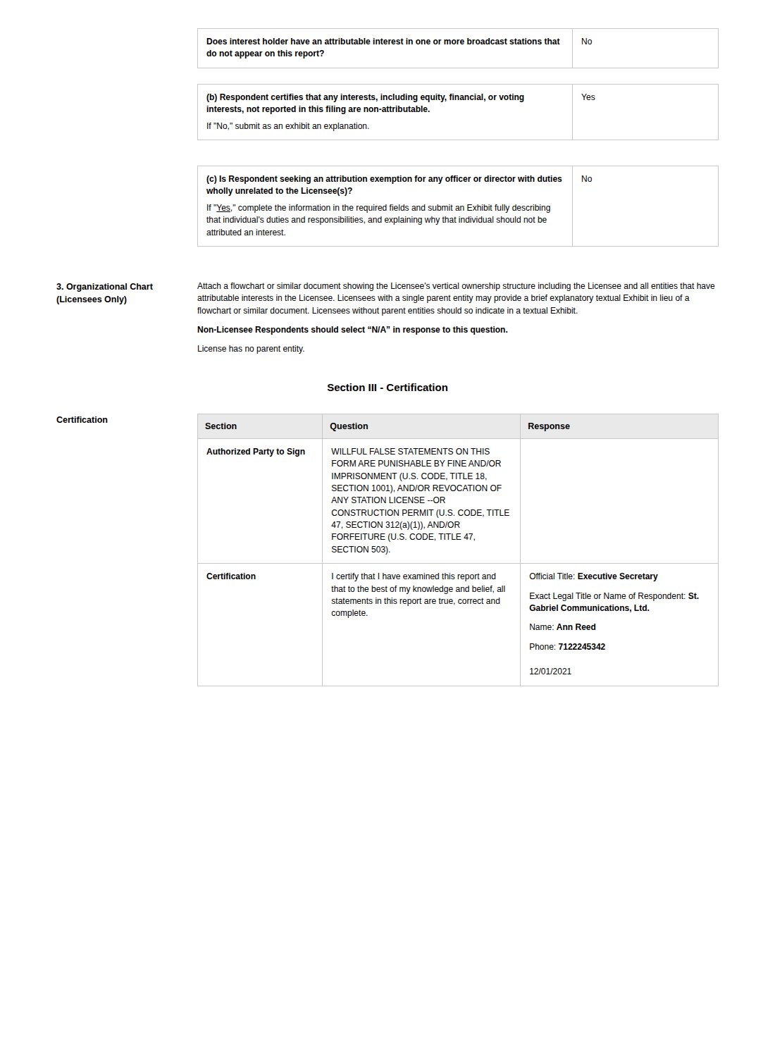| Does interest holder have an attributable interest in one or more broadcast stations that do not appear on this report? | No |
| (b) Respondent certifies that any interests, including equity, financial, or voting interests, not reported in this filing are non-attributable. If "No," submit as an exhibit an explanation. | Yes |
| (c) Is Respondent seeking an attribution exemption for any officer or director with duties wholly unrelated to the Licensee(s)? If " Yes ," complete the information in the required fields and submit an Exhibit fully describing that individual's duties and responsibilities, and explaining why that individual should not be attributed an interest. | No |
3. Organizational Chart (Licensees Only)
Attach a flowchart or similar document showing the Licensee's vertical ownership structure including the Licensee and all entities that have attributable interests in the Licensee. Licensees with a single parent entity may provide a brief explanatory textual Exhibit in lieu of a flowchart or similar document. Licensees without parent entities should so indicate in a textual Exhibit.
Non-Licensee Respondents should select “N/A” in response to this question.
License has no parent entity.
Section III - Certification
Certification
| Section | Question | Response |
| --- | --- | --- |
| Authorized Party to Sign | WILLFUL FALSE STATEMENTS ON THIS FORM ARE PUNISHABLE BY FINE AND/OR IMPRISONMENT (U.S. CODE, TITLE 18, SECTION 1001), AND/OR REVOCATION OF ANY STATION LICENSE --OR CONSTRUCTION PERMIT (U.S. CODE, TITLE 47, SECTION 312(a)(1)), AND/OR FORFEITURE (U.S. CODE, TITLE 47, SECTION 503). | |
| Certification | I certify that I have examined this report and that to the best of my knowledge and belief, all statements in this report are true, correct and complete. | Official Title: Executive Secretary Exact Legal Title or Name of Respondent: St. Gabriel Communications, Ltd. Name: Ann Reed Phone: 7122245342 12/01/2021 |